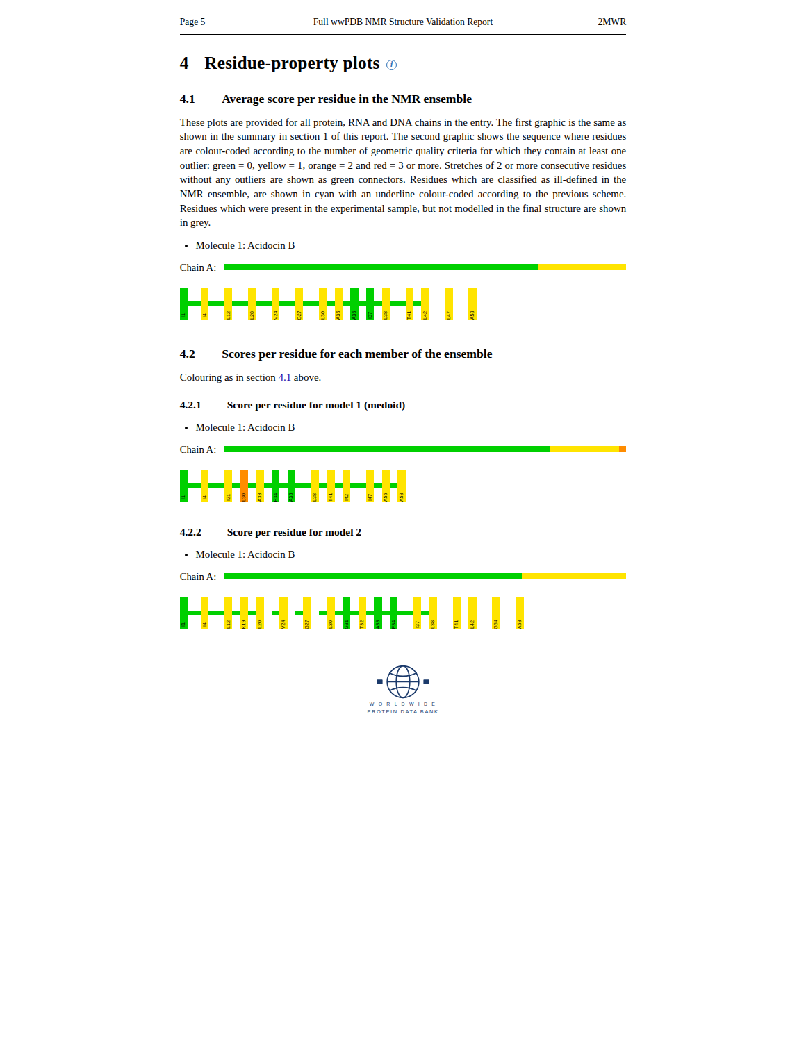Page 5
Full wwPDB NMR Structure Validation Report
2MWR
4 Residue-property plots i
4.1 Average score per residue in the NMR ensemble
These plots are provided for all protein, RNA and DNA chains in the entry. The first graphic is the same as shown in the summary in section 1 of this report. The second graphic shows the sequence where residues are colour-coded according to the number of geometric quality criteria for which they contain at least one outlier: green = 0, yellow = 1, orange = 2 and red = 3 or more. Stretches of 2 or more consecutive residues without any outliers are shown as green connectors. Residues which are classified as ill-defined in the NMR ensemble, are shown in cyan with an underline colour-coded according to the previous scheme. Residues which were present in the experimental sample, but not modelled in the final structure are shown in grey.
Molecule 1: Acidocin B
Chain A:
78%
22%
I1
I4
L12
L20
V24
G27
L30
A35
A36
I37
L38
T41
L42
L47
A58
4.2 Scores per residue for each member of the ensemble
Colouring as in section 4.1 above.
4.2.1 Score per residue for model 1 (medoid)
Molecule 1: Acidocin B
Chain A:
81%
17%
•
I1
I4
I21
L30
A33
F34
A35
L38
T41
I42
I47
A55
A58
4.2.2 Score per residue for model 2
Molecule 1: Acidocin B
Chain A:
74%
26%
I1
I4
L12
K19
L20
V24
G27
L30
G31
T32
A33
F34
I37
L38
T41
L42
G54
A58
W O R L D W I D E
PROTEIN DATA BANK